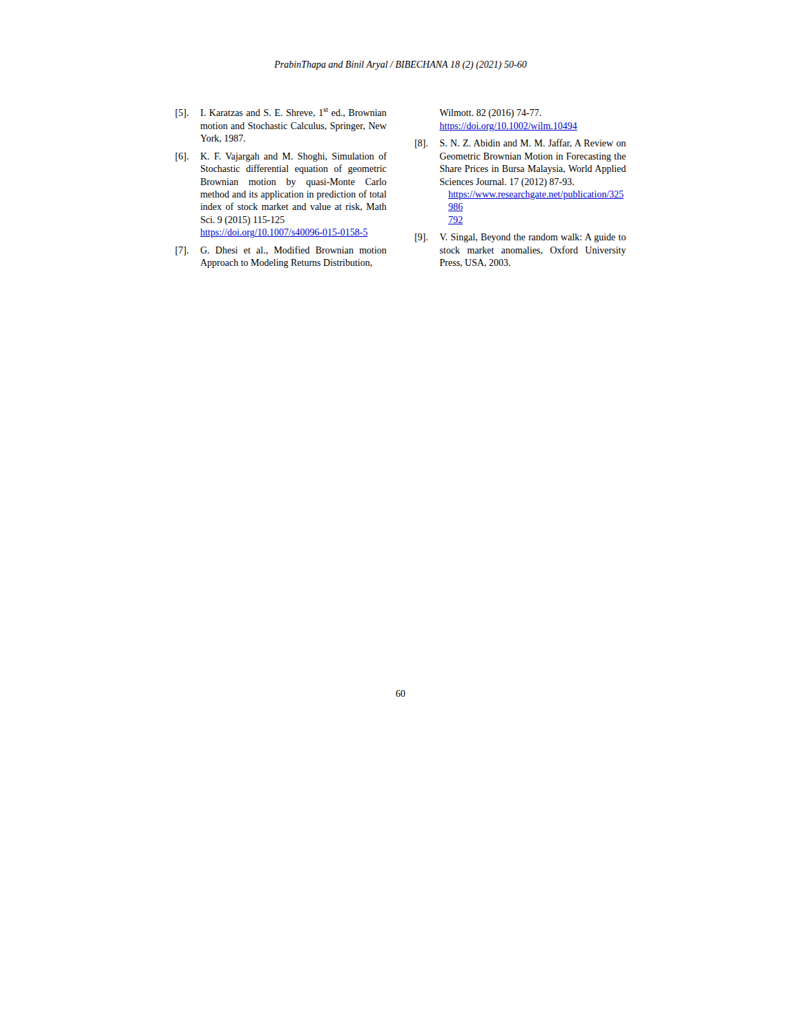PrabinThapa and Binil Aryal / BIBECHANA 18 (2) (2021) 50-60
[5]. I. Karatzas and S. E. Shreve, 1st ed., Brownian motion and Stochastic Calculus, Springer, New York, 1987.
[6]. K. F. Vajargah and M. Shoghi, Simulation of Stochastic differential equation of geometric Brownian motion by quasi-Monte Carlo method and its application in prediction of total index of stock market and value at risk, Math Sci. 9 (2015) 115-125
https://doi.org/10.1007/s40096-015-0158-5
[7]. G. Dhesi et al., Modified Brownian motion Approach to Modeling Returns Distribution,
Wilmott. 82 (2016) 74-77.
https://doi.org/10.1002/wilm.10494
[8]. S. N. Z. Abidin and M. M. Jaffar, A Review on Geometric Brownian Motion in Forecasting the Share Prices in Bursa Malaysia, World Applied Sciences Journal. 17 (2012) 87-93.
https://www.researchgate.net/publication/325986
792
[9]. V. Singal, Beyond the random walk: A guide to stock market anomalies, Oxford University Press, USA, 2003.
60